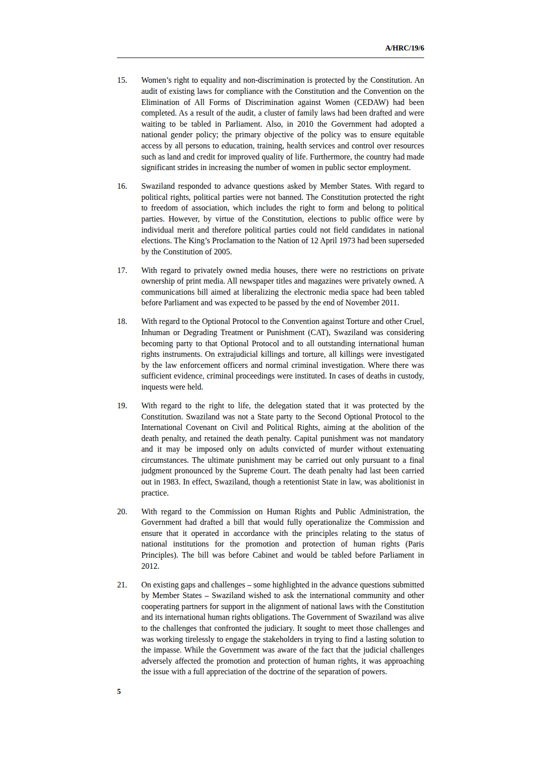A/HRC/19/6
15. Women’s right to equality and non-discrimination is protected by the Constitution. An audit of existing laws for compliance with the Constitution and the Convention on the Elimination of All Forms of Discrimination against Women (CEDAW) had been completed. As a result of the audit, a cluster of family laws had been drafted and were waiting to be tabled in Parliament. Also, in 2010 the Government had adopted a national gender policy; the primary objective of the policy was to ensure equitable access by all persons to education, training, health services and control over resources such as land and credit for improved quality of life. Furthermore, the country had made significant strides in increasing the number of women in public sector employment.
16. Swaziland responded to advance questions asked by Member States. With regard to political rights, political parties were not banned. The Constitution protected the right to freedom of association, which includes the right to form and belong to political parties. However, by virtue of the Constitution, elections to public office were by individual merit and therefore political parties could not field candidates in national elections. The King’s Proclamation to the Nation of 12 April 1973 had been superseded by the Constitution of 2005.
17. With regard to privately owned media houses, there were no restrictions on private ownership of print media. All newspaper titles and magazines were privately owned. A communications bill aimed at liberalizing the electronic media space had been tabled before Parliament and was expected to be passed by the end of November 2011.
18. With regard to the Optional Protocol to the Convention against Torture and other Cruel, Inhuman or Degrading Treatment or Punishment (CAT), Swaziland was considering becoming party to that Optional Protocol and to all outstanding international human rights instruments. On extrajudicial killings and torture, all killings were investigated by the law enforcement officers and normal criminal investigation. Where there was sufficient evidence, criminal proceedings were instituted. In cases of deaths in custody, inquests were held.
19. With regard to the right to life, the delegation stated that it was protected by the Constitution. Swaziland was not a State party to the Second Optional Protocol to the International Covenant on Civil and Political Rights, aiming at the abolition of the death penalty, and retained the death penalty. Capital punishment was not mandatory and it may be imposed only on adults convicted of murder without extenuating circumstances. The ultimate punishment may be carried out only pursuant to a final judgment pronounced by the Supreme Court. The death penalty had last been carried out in 1983. In effect, Swaziland, though a retentionist State in law, was abolitionist in practice.
20. With regard to the Commission on Human Rights and Public Administration, the Government had drafted a bill that would fully operationalize the Commission and ensure that it operated in accordance with the principles relating to the status of national institutions for the promotion and protection of human rights (Paris Principles). The bill was before Cabinet and would be tabled before Parliament in 2012.
21. On existing gaps and challenges – some highlighted in the advance questions submitted by Member States – Swaziland wished to ask the international community and other cooperating partners for support in the alignment of national laws with the Constitution and its international human rights obligations. The Government of Swaziland was alive to the challenges that confronted the judiciary. It sought to meet those challenges and was working tirelessly to engage the stakeholders in trying to find a lasting solution to the impasse. While the Government was aware of the fact that the judicial challenges adversely affected the promotion and protection of human rights, it was approaching the issue with a full appreciation of the doctrine of the separation of powers.
5